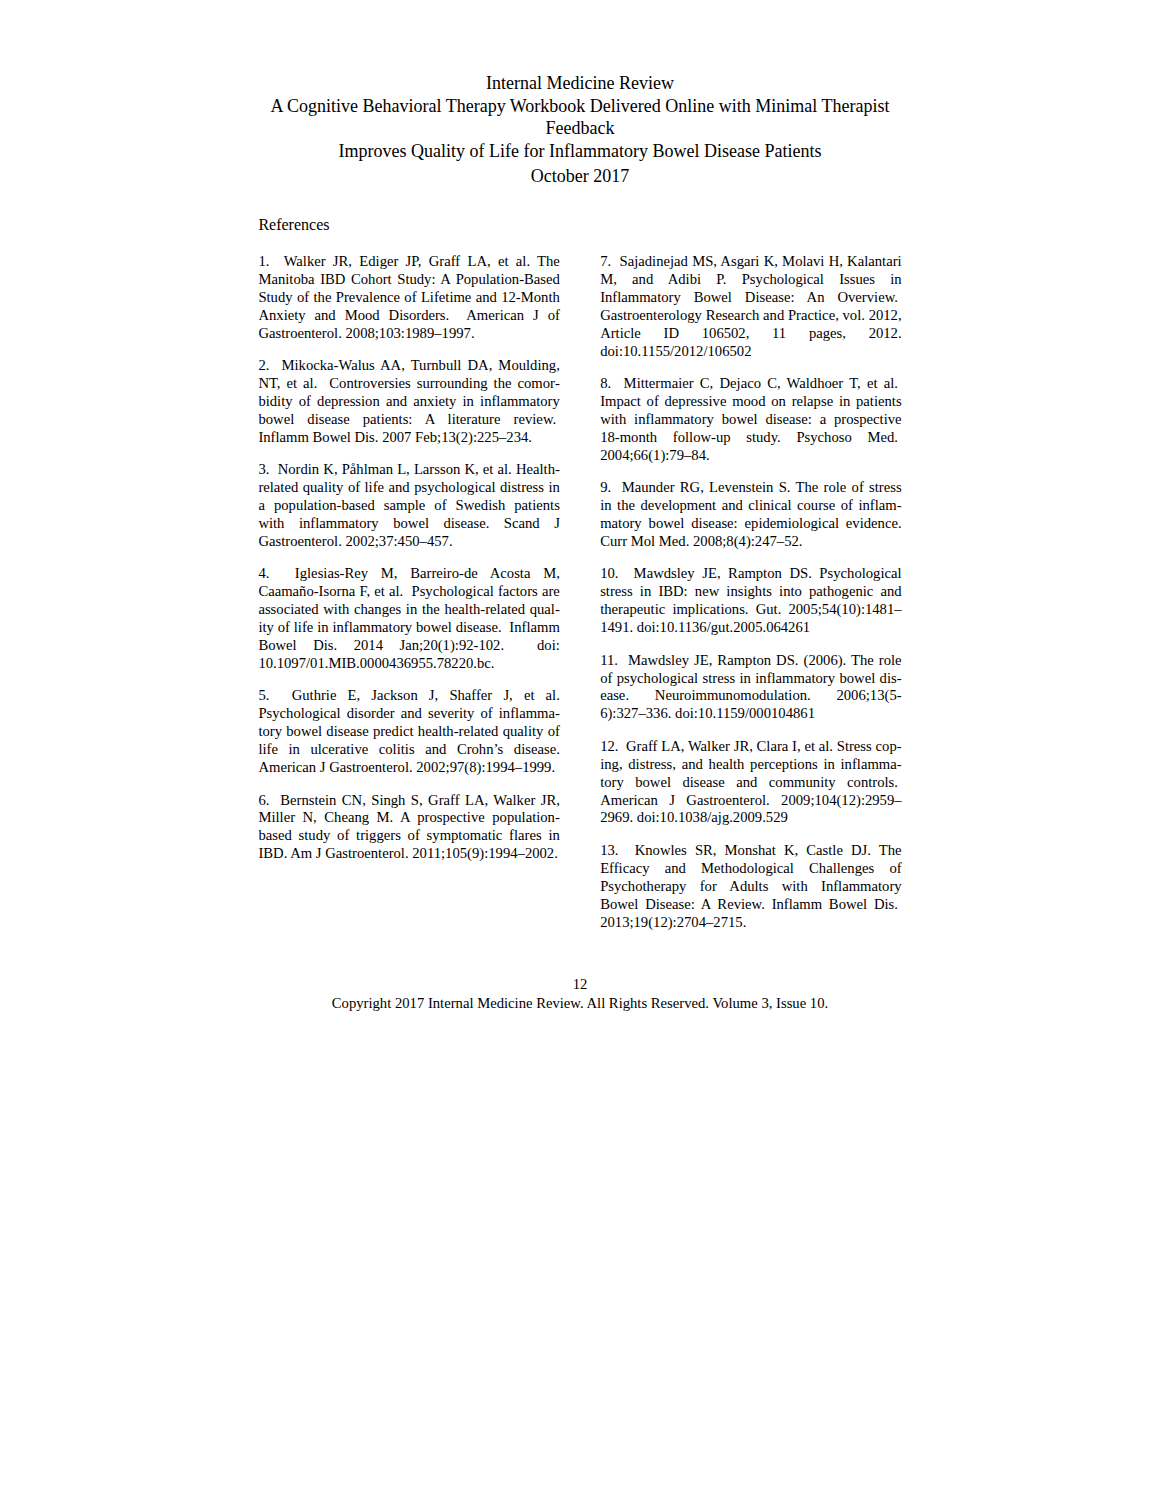Internal Medicine Review A Cognitive Behavioral Therapy Workbook Delivered Online with Minimal Therapist Feedback Improves Quality of Life for Inflammatory Bowel Disease Patients October 2017
References
1. Walker JR, Ediger JP, Graff LA, et al. The Manitoba IBD Cohort Study: A Population-Based Study of the Prevalence of Lifetime and 12-Month Anxiety and Mood Disorders. American J of Gastroenterol. 2008;103:1989–1997.
2. Mikocka-Walus AA, Turnbull DA, Moulding, NT, et al. Controversies surrounding the comorbidity of depression and anxiety in inflammatory bowel disease patients: A literature review. Inflamm Bowel Dis. 2007 Feb;13(2):225–234.
3. Nordin K, Påhlman L, Larsson K, et al. Health-related quality of life and psychological distress in a population-based sample of Swedish patients with inflammatory bowel disease. Scand J Gastroenterol. 2002;37:450–457.
4. Iglesias-Rey M, Barreiro-de Acosta M, Caamaño-Isorna F, et al. Psychological factors are associated with changes in the health-related quality of life in inflammatory bowel disease. Inflamm Bowel Dis. 2014 Jan;20(1):92-102. doi: 10.1097/01.MIB.0000436955.78220.bc.
5. Guthrie E, Jackson J, Shaffer J, et al. Psychological disorder and severity of inflammatory bowel disease predict health-related quality of life in ulcerative colitis and Crohn’s disease. American J Gastroenterol. 2002;97(8):1994–1999.
6. Bernstein CN, Singh S, Graff LA, Walker JR, Miller N, Cheang M. A prospective population-based study of triggers of symptomatic flares in IBD. Am J Gastroenterol. 2011;105(9):1994–2002.
7. Sajadinejad MS, Asgari K, Molavi H, Kalantari M, and Adibi P. Psychological Issues in Inflammatory Bowel Disease: An Overview. Gastroenterology Research and Practice, vol. 2012, Article ID 106502, 11 pages, 2012. doi:10.1155/2012/106502
8. Mittermaier C, Dejaco C, Waldhoer T, et al. Impact of depressive mood on relapse in patients with inflammatory bowel disease: a prospective 18-month follow-up study. Psychoso Med. 2004;66(1):79–84.
9. Maunder RG, Levenstein S. The role of stress in the development and clinical course of inflammatory bowel disease: epidemiological evidence. Curr Mol Med. 2008;8(4):247–52.
10. Mawdsley JE, Rampton DS. Psychological stress in IBD: new insights into pathogenic and therapeutic implications. Gut. 2005;54(10):1481–1491. doi:10.1136/gut.2005.064261
11. Mawdsley JE, Rampton DS. (2006). The role of psychological stress in inflammatory bowel disease. Neuroimmunomodulation. 2006;13(5-6):327–336. doi:10.1159/000104861
12. Graff LA, Walker JR, Clara I, et al. Stress coping, distress, and health perceptions in inflammatory bowel disease and community controls. American J Gastroenterol. 2009;104(12):2959–2969. doi:10.1038/ajg.2009.529
13. Knowles SR, Monshat K, Castle DJ. The Efficacy and Methodological Challenges of Psychotherapy for Adults with Inflammatory Bowel Disease: A Review. Inflamm Bowel Dis. 2013;19(12):2704–2715.
12 Copyright 2017 Internal Medicine Review. All Rights Reserved. Volume 3, Issue 10.